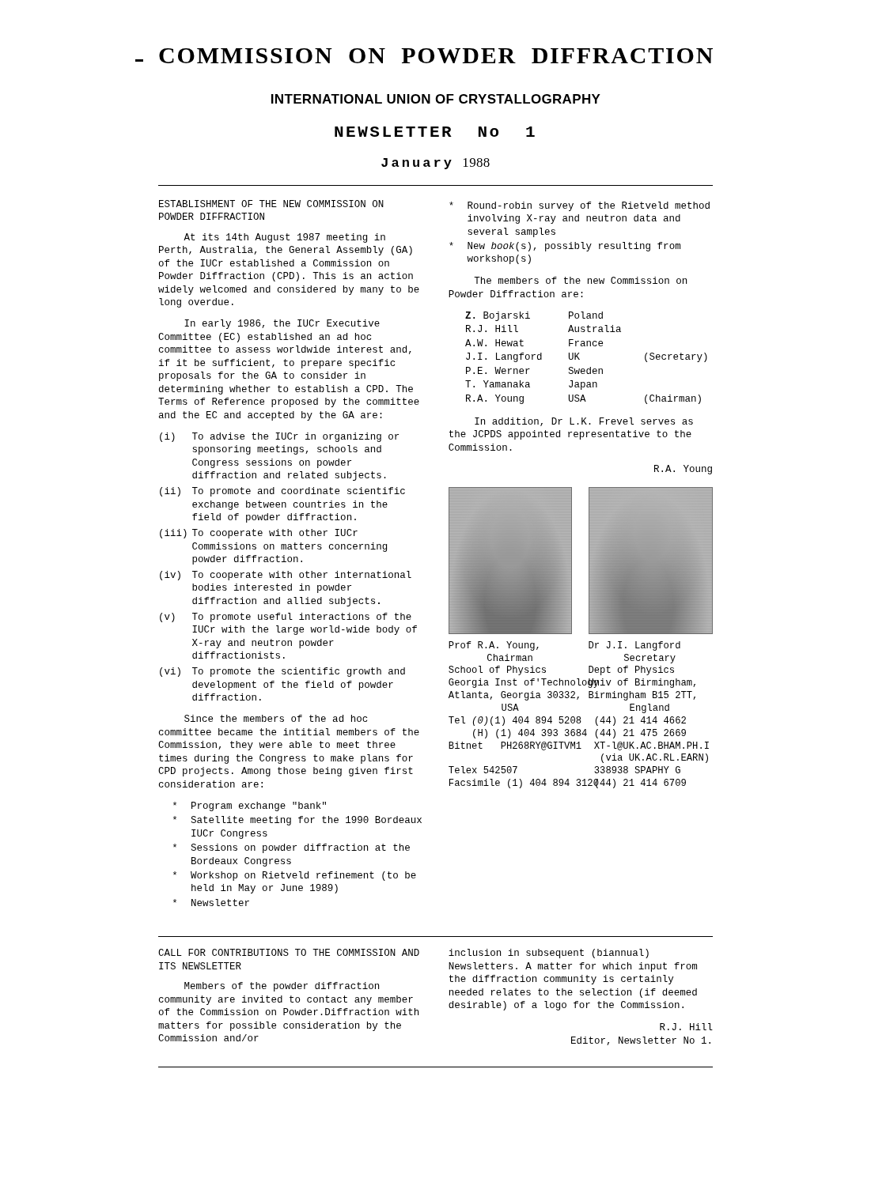COMMISSION ON POWDER DIFFRACTION
INTERNATIONAL UNION OF CRYSTALLOGRAPHY
NEWSLETTER No 1
January 1988
Establishment of the new Commission on Powder Diffraction
At its 14th August 1987 meeting in Perth, Australia, the General Assembly (GA) of the IUCr established a Commission on Powder Diffraction (CPD). This is an action widely welcomed and considered by many to be long overdue.
In early 1986, the IUCr Executive Committee (EC) established an ad hoc committee to assess worldwide interest and, if it be sufficient, to prepare specific proposals for the GA to consider in determining whether to establish a CPD. The Terms of Reference proposed by the committee and the EC and accepted by the GA are:
(i) To advise the IUCr in organizing or sponsoring meetings, schools and Congress sessions on powder diffraction and related subjects.
(ii) To promote and coordinate scientific exchange between countries in the field of powder diffraction.
(iii) To cooperate with other IUCr Commissions on matters concerning powder diffraction.
(iv) To cooperate with other international bodies interested in powder diffraction and allied subjects.
(v) To promote useful interactions of the IUCr with the large world-wide body of X-ray and neutron powder diffractionists.
(vi) To promote the scientific growth and development of the field of powder diffraction.
Since the members of the ad hoc committee became the intitial members of the Commission, they were able to meet three times during the Congress to make plans for CPD projects. Among those being given first consideration are:
*Program exchange "bank"
*Satellite meeting for the 1990 Bordeaux IUCr Congress
*Sessions on powder diffraction at the Bordeaux Congress
*Workshop on Rietveld refinement (to be held in May or June 1989)
*Newsletter
*Round-robin survey of the Rietveld method involving X-ray and neutron data and several samples
*New book(s), possibly resulting from workshop(s)
The members of the new Commission on Powder Diffraction are:
| Z. Bojarski | Poland | |
| R.J. Hill | Australia | |
| A.W. Hewat | France | |
| J.I. Langford | UK | (Secretary) |
| P.E. Werner | Sweden | |
| T. Yamanaka | Japan | |
| R.A. Young | USA | (Chairman) |
In addition, Dr L.K. Frevel serves as the JCPDS appointed representative to the Commission.
R.A. Young
Prof R.A. Young,
Chairman
School of Physics
Georgia Inst of'Technology
Atlanta, Georgia 30332,
USA
Tel (0)(1) 404 894 5208
(H) (1) 404 393 3684
Bitnet PH268RY@GITVM1
Telex 542507
Facsimile (1) 404 894 3120
Dr J.I. Langford
Secretary
Dept of Physics
Univ of Birmingham,
Birmingham B15 2TT,
England
(44) 21 414 4662
(44) 21 475 2669
XT-l@UK.AC.BHAM.PH.I
(via UK.AC.RL.EARN)
338938 SPAPHY G
(44) 21 414 6709
Call for contributions to the Commission and its Newsletter
Members of the powder diffraction community are invited to contact any member of the Commission on Powder.Diffraction with matters for possible consideration by the Commission and/or
inclusion in subsequent (biannual) Newsletters. A matter for which input from the diffraction community is certainly needed relates to the selection (if deemed desirable) of a logo for the Commission.
R.J. Hill
Editor, Newsletter No 1.